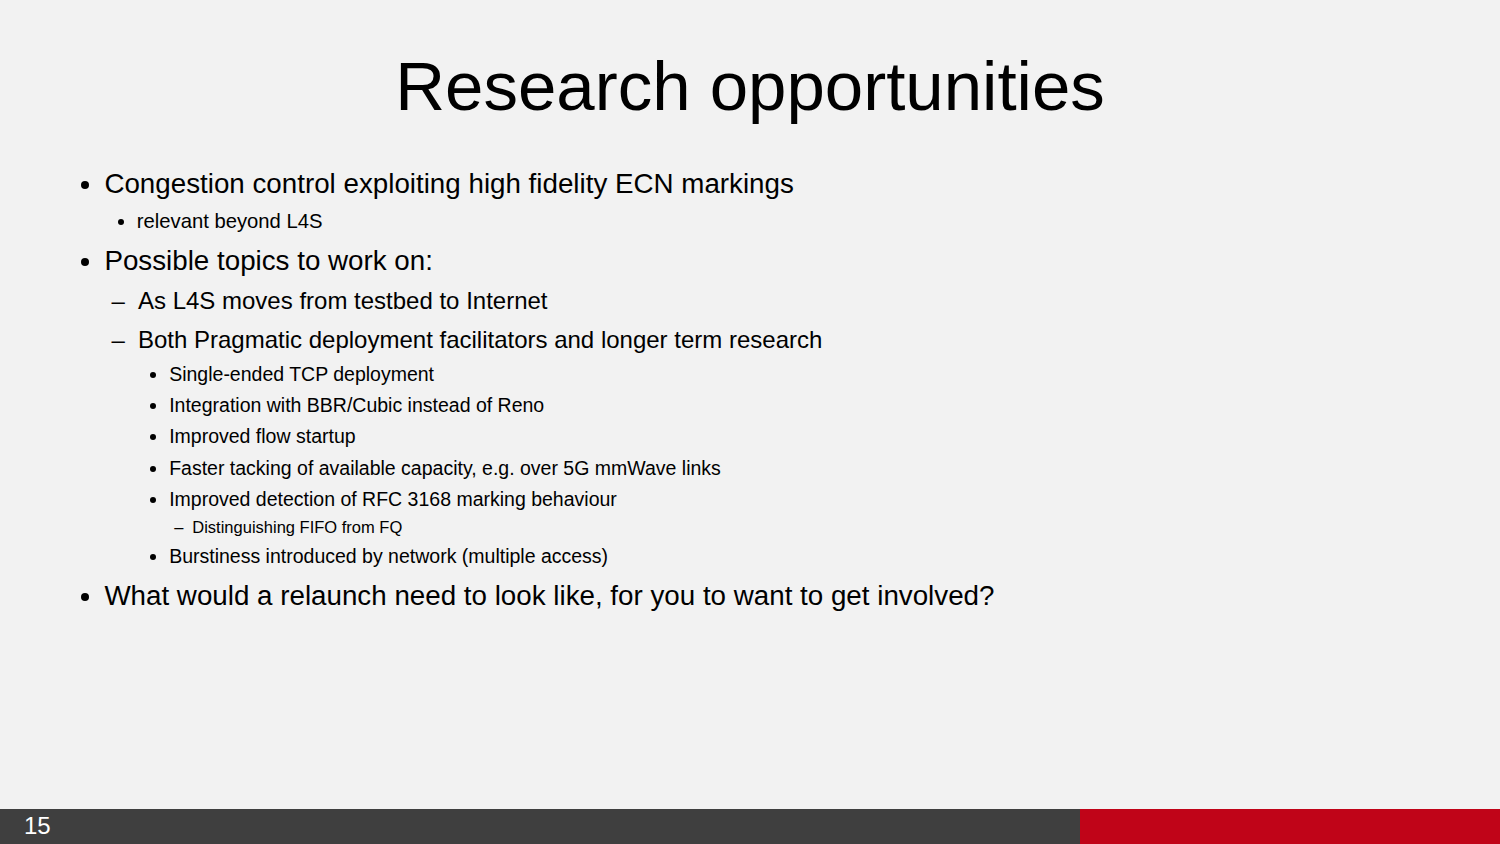Research opportunities
Congestion control exploiting high fidelity ECN markings
relevant beyond L4S
Possible topics to work on:
As L4S moves from testbed to Internet
Both Pragmatic deployment facilitators and longer term research
Single-ended TCP deployment
Integration with BBR/Cubic instead of Reno
Improved flow startup
Faster tacking of available capacity, e.g. over 5G mmWave links
Improved detection of RFC 3168 marking behaviour
Distinguishing FIFO from FQ
Burstiness introduced by network (multiple access)
What would a relaunch need to look like, for you to want to get involved?
15